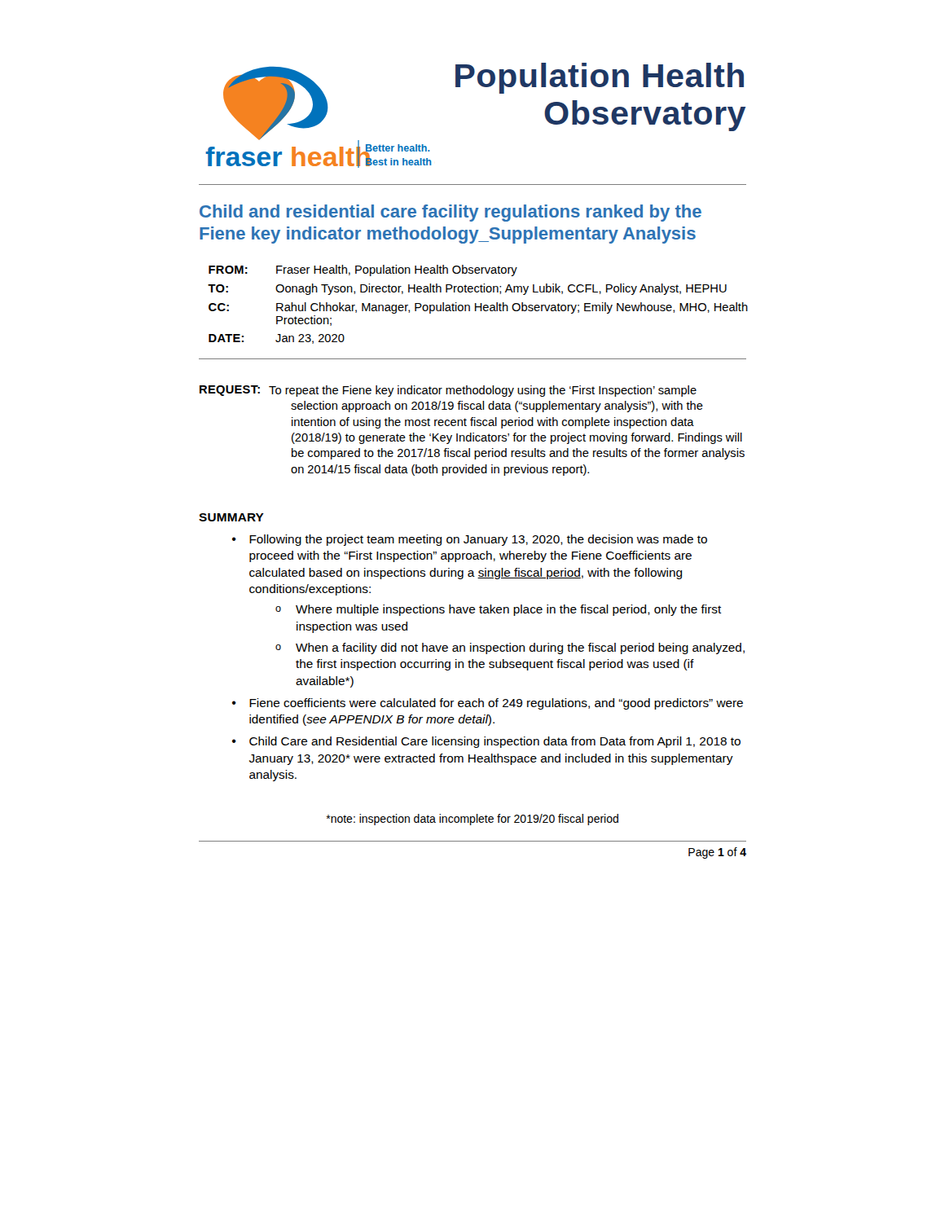fraser health Better health. Best in health care.
Population Health Observatory
Child and residential care facility regulations ranked by the Fiene key indicator methodology_Supplementary Analysis
| FROM: | Fraser Health, Population Health Observatory |
| TO: | Oonagh Tyson, Director, Health Protection; Amy Lubik, CCFL, Policy Analyst, HEPHU |
| CC: | Rahul Chhokar, Manager, Population Health Observatory; Emily Newhouse, MHO, Health Protection; |
| DATE: | Jan 23, 2020 |
REQUEST:
To repeat the Fiene key indicator methodology using the ‘First Inspection’ sample selection approach on 2018/19 fiscal data (“supplementary analysis”), with the intention of using the most recent fiscal period with complete inspection data (2018/19) to generate the ‘Key Indicators’ for the project moving forward. Findings will be compared to the 2017/18 fiscal period results and the results of the former analysis on 2014/15 fiscal data (both provided in previous report).
SUMMARY
Following the project team meeting on January 13, 2020, the decision was made to proceed with the “First Inspection” approach, whereby the Fiene Coefficients are calculated based on inspections during a single fiscal period, with the following conditions/exceptions:
Where multiple inspections have taken place in the fiscal period, only the first inspection was used
When a facility did not have an inspection during the fiscal period being analyzed, the first inspection occurring in the subsequent fiscal period was used (if available*)
Fiene coefficients were calculated for each of 249 regulations, and “good predictors” were identified (see APPENDIX B for more detail).
Child Care and Residential Care licensing inspection data from Data from April 1, 2018 to January 13, 2020* were extracted from Healthspace and included in this supplementary analysis.
*note: inspection data incomplete for 2019/20 fiscal period
Page 1 of 4